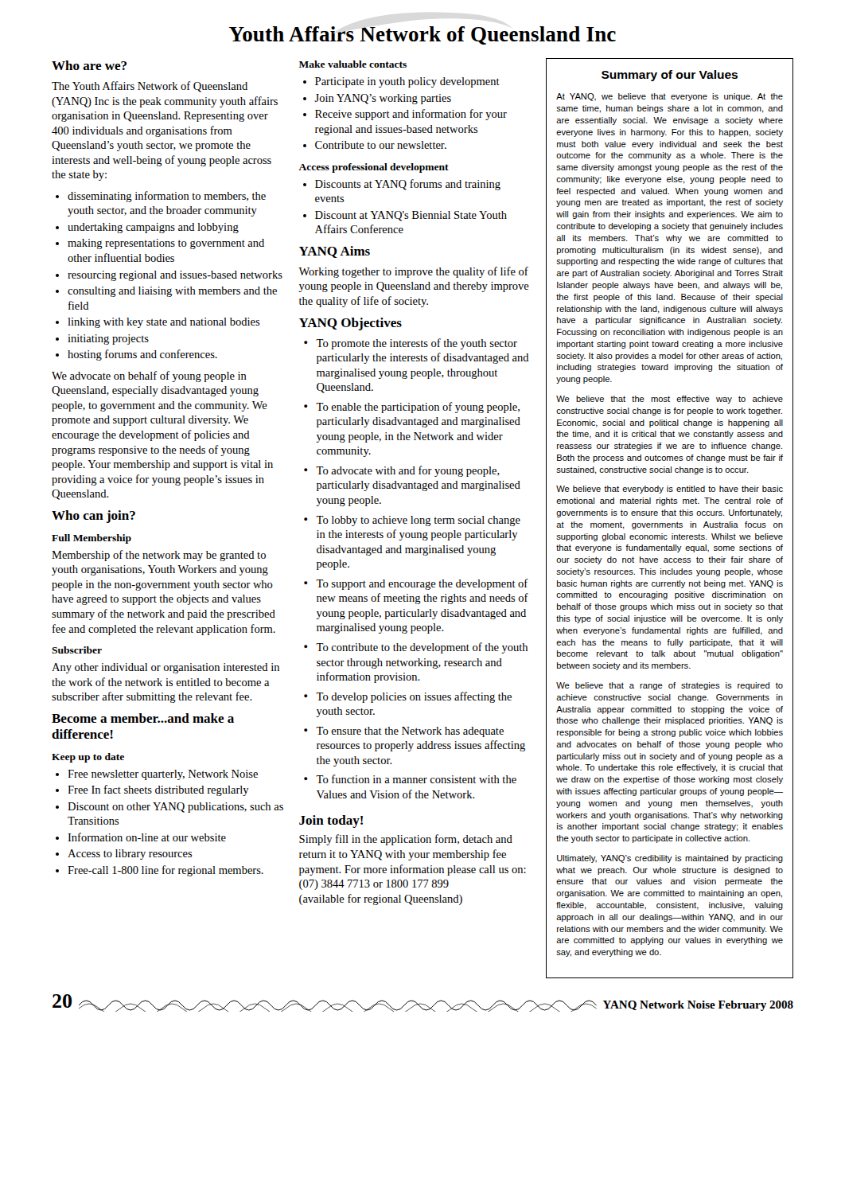Youth Affairs Network of Queensland Inc
Who are we?
The Youth Affairs Network of Queensland (YANQ) Inc is the peak community youth affairs organisation in Queensland. Representing over 400 individuals and organisations from Queensland’s youth sector, we promote the interests and well-being of young people across the state by:
disseminating information to members, the youth sector, and the broader community
undertaking campaigns and lobbying
making representations to government and other influential bodies
resourcing regional and issues-based networks
consulting and liaising with members and the field
linking with key state and national bodies
initiating projects
hosting forums and conferences.
We advocate on behalf of young people in Queensland, especially disadvantaged young people, to government and the community. We promote and support cultural diversity. We encourage the development of policies and programs responsive to the needs of young people. Your membership and support is vital in providing a voice for young people’s issues in Queensland.
Who can join?
Full Membership
Membership of the network may be granted to youth organisations, Youth Workers and young people in the non-government youth sector who have agreed to support the objects and values summary of the network and paid the prescribed fee and completed the relevant application form.
Subscriber
Any other individual or organisation interested in the work of the network is entitled to become a subscriber after submitting the relevant fee.
Become a member...and make a difference!
Keep up to date
Free newsletter quarterly, Network Noise
Free In fact sheets distributed regularly
Discount on other YANQ publications, such as Transitions
Information on-line at our website
Access to library resources
Free-call 1-800 line for regional members.
Make valuable contacts
Participate in youth policy development
Join YANQ’s working parties
Receive support and information for your regional and issues-based networks
Contribute to our newsletter.
Access professional development
Discounts at YANQ forums and training events
Discount at YANQ's Biennial State Youth Affairs Conference
YANQ Aims
Working together to improve the quality of life of young people in Queensland and thereby improve the quality of life of society.
YANQ Objectives
To promote the interests of the youth sector particularly the interests of disadvantaged and marginalised young people, throughout Queensland.
To enable the participation of young people, particularly disadvantaged and marginalised young people, in the Network and wider community.
To advocate with and for young people, particularly disadvantaged and marginalised young people.
To lobby to achieve long term social change in the interests of young people particularly disadvantaged and marginalised young people.
To support and encourage the development of new means of meeting the rights and needs of young people, particularly disadvantaged and marginalised young people.
To contribute to the development of the youth sector through networking, research and information provision.
To develop policies on issues affecting the youth sector.
To ensure that the Network has adequate resources to properly address issues affecting the youth sector.
To function in a manner consistent with the Values and Vision of the Network.
Join today!
Simply fill in the application form, detach and return it to YANQ with your membership fee payment. For more information please call us on:
(07) 3844 7713 or 1800 177 899
(available for regional Queensland)
Summary of our Values
At YANQ, we believe that everyone is unique. At the same time, human beings share a lot in common, and are essentially social. We envisage a society where everyone lives in harmony. For this to happen, society must both value every individual and seek the best outcome for the community as a whole. There is the same diversity amongst young people as the rest of the community; like everyone else, young people need to feel respected and valued. When young women and young men are treated as important, the rest of society will gain from their insights and experiences. We aim to contribute to developing a society that genuinely includes all its members. That’s why we are committed to promoting multiculturalism (in its widest sense), and supporting and respecting the wide range of cultures that are part of Australian society. Aboriginal and Torres Strait Islander people always have been, and always will be, the first people of this land. Because of their special relationship with the land, indigenous culture will always have a particular significance in Australian society. Focussing on reconciliation with indigenous people is an important starting point toward creating a more inclusive society. It also provides a model for other areas of action, including strategies toward improving the situation of young people.
We believe that the most effective way to achieve constructive social change is for people to work together. Economic, social and political change is happening all the time, and it is critical that we constantly assess and reassess our strategies if we are to influence change. Both the process and outcomes of change must be fair if sustained, constructive social change is to occur.
We believe that everybody is entitled to have their basic emotional and material rights met. The central role of governments is to ensure that this occurs. Unfortunately, at the moment, governments in Australia focus on supporting global economic interests. Whilst we believe that everyone is fundamentally equal, some sections of our society do not have access to their fair share of society’s resources. This includes young people, whose basic human rights are currently not being met. YANQ is committed to encouraging positive discrimination on behalf of those groups which miss out in society so that this type of social injustice will be overcome. It is only when everyone’s fundamental rights are fulfilled, and each has the means to fully participate, that it will become relevant to talk about "mutual obligation" between society and its members.
We believe that a range of strategies is required to achieve constructive social change. Governments in Australia appear committed to stopping the voice of those who challenge their misplaced priorities. YANQ is responsible for being a strong public voice which lobbies and advocates on behalf of those young people who particularly miss out in society and of young people as a whole. To undertake this role effectively, it is crucial that we draw on the expertise of those working most closely with issues affecting particular groups of young people—young women and young men themselves, youth workers and youth organisations. That’s why networking is another important social change strategy; it enables the youth sector to participate in collective action.
Ultimately, YANQ’s credibility is maintained by practicing what we preach. Our whole structure is designed to ensure that our values and vision permeate the organisation. We are committed to maintaining an open, flexible, accountable, consistent, inclusive, valuing approach in all our dealings—within YANQ, and in our relations with our members and the wider community. We are committed to applying our values in everything we say, and everything we do.
20
YANQ Network Noise February 2008